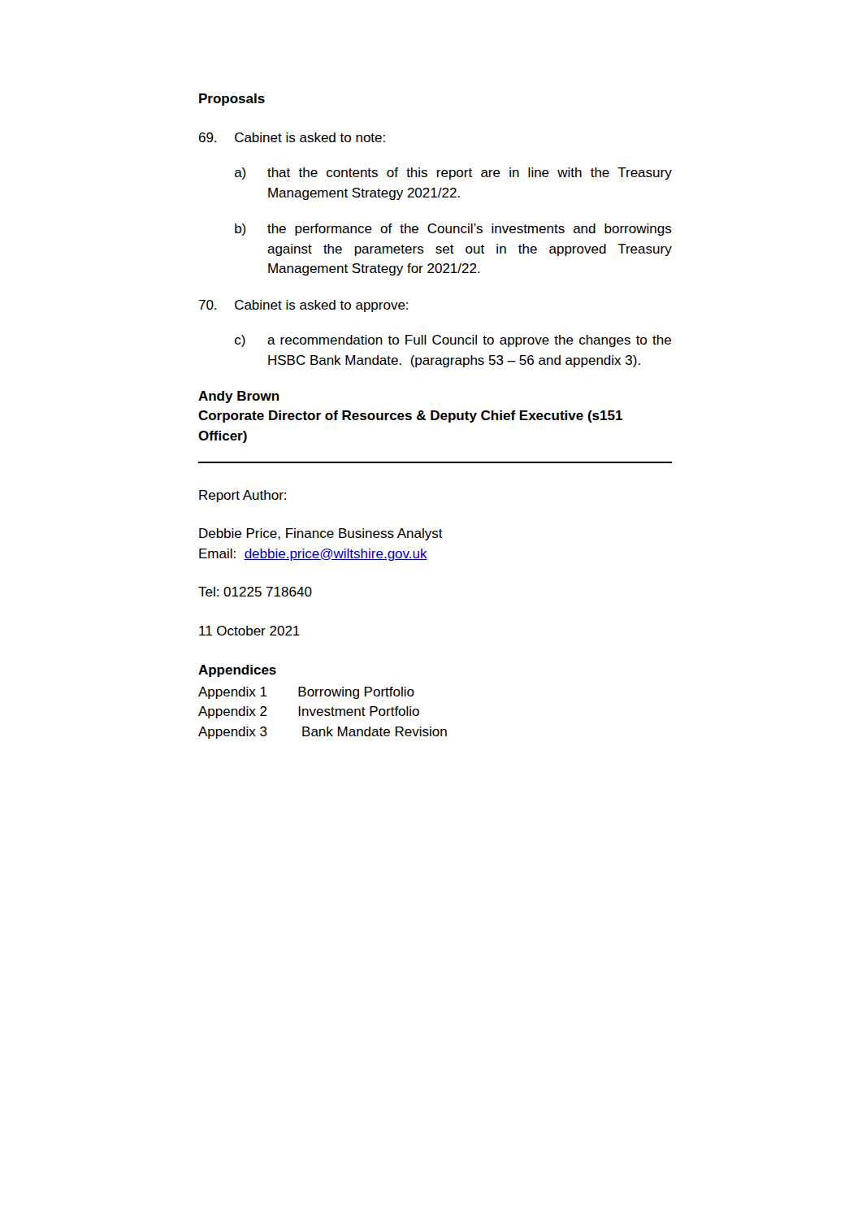Proposals
69. Cabinet is asked to note:
a) that the contents of this report are in line with the Treasury Management Strategy 2021/22.
b) the performance of the Council’s investments and borrowings against the parameters set out in the approved Treasury Management Strategy for 2021/22.
70. Cabinet is asked to approve:
c) a recommendation to Full Council to approve the changes to the HSBC Bank Mandate. (paragraphs 53 – 56 and appendix 3).
Andy Brown
Corporate Director of Resources & Deputy Chief Executive (s151 Officer)
Report Author:
Debbie Price, Finance Business Analyst
Email: debbie.price@wiltshire.gov.uk
Tel: 01225 718640
11 October 2021
Appendices
Appendix 1 Borrowing Portfolio
Appendix 2 Investment Portfolio
Appendix 3 Bank Mandate Revision